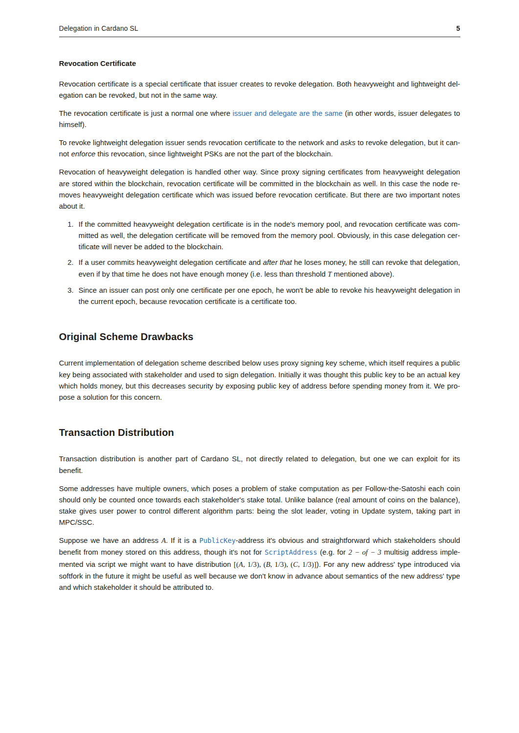Delegation in Cardano SL 5
Revocation Certificate
Revocation certificate is a special certificate that issuer creates to revoke delegation. Both heavyweight and lightweight delegation can be revoked, but not in the same way.
The revocation certificate is just a normal one where issuer and delegate are the same (in other words, issuer delegates to himself).
To revoke lightweight delegation issuer sends revocation certificate to the network and asks to revoke delegation, but it cannot enforce this revocation, since lightweight PSKs are not the part of the blockchain.
Revocation of heavyweight delegation is handled other way. Since proxy signing certificates from heavyweight delegation are stored within the blockchain, revocation certificate will be committed in the blockchain as well. In this case the node removes heavyweight delegation certificate which was issued before revocation certificate. But there are two important notes about it.
If the committed heavyweight delegation certificate is in the node's memory pool, and revocation certificate was committed as well, the delegation certificate will be removed from the memory pool. Obviously, in this case delegation certificate will never be added to the blockchain.
If a user commits heavyweight delegation certificate and after that he loses money, he still can revoke that delegation, even if by that time he does not have enough money (i.e. less than threshold T mentioned above).
Since an issuer can post only one certificate per one epoch, he won't be able to revoke his heavyweight delegation in the current epoch, because revocation certificate is a certificate too.
Original Scheme Drawbacks
Current implementation of delegation scheme described below uses proxy signing key scheme, which itself requires a public key being associated with stakeholder and used to sign delegation. Initially it was thought this public key to be an actual key which holds money, but this decreases security by exposing public key of address before spending money from it. We propose a solution for this concern.
Transaction Distribution
Transaction distribution is another part of Cardano SL, not directly related to delegation, but one we can exploit for its benefit.
Some addresses have multiple owners, which poses a problem of stake computation as per Follow-the-Satoshi each coin should only be counted once towards each stakeholder's stake total. Unlike balance (real amount of coins on the balance), stake gives user power to control different algorithm parts: being the slot leader, voting in Update system, taking part in MPC/SSC.
Suppose we have an address A. If it is a PublicKey-address it's obvious and straightforward which stakeholders should benefit from money stored on this address, though it's not for ScriptAddress (e.g. for 2 − of − 3 multisig address implemented via script we might want to have distribution [(A, 1/3), (B, 1/3), (C, 1/3)]). For any new address' type introduced via softfork in the future it might be useful as well because we don't know in advance about semantics of the new address' type and which stakeholder it should be attributed to.